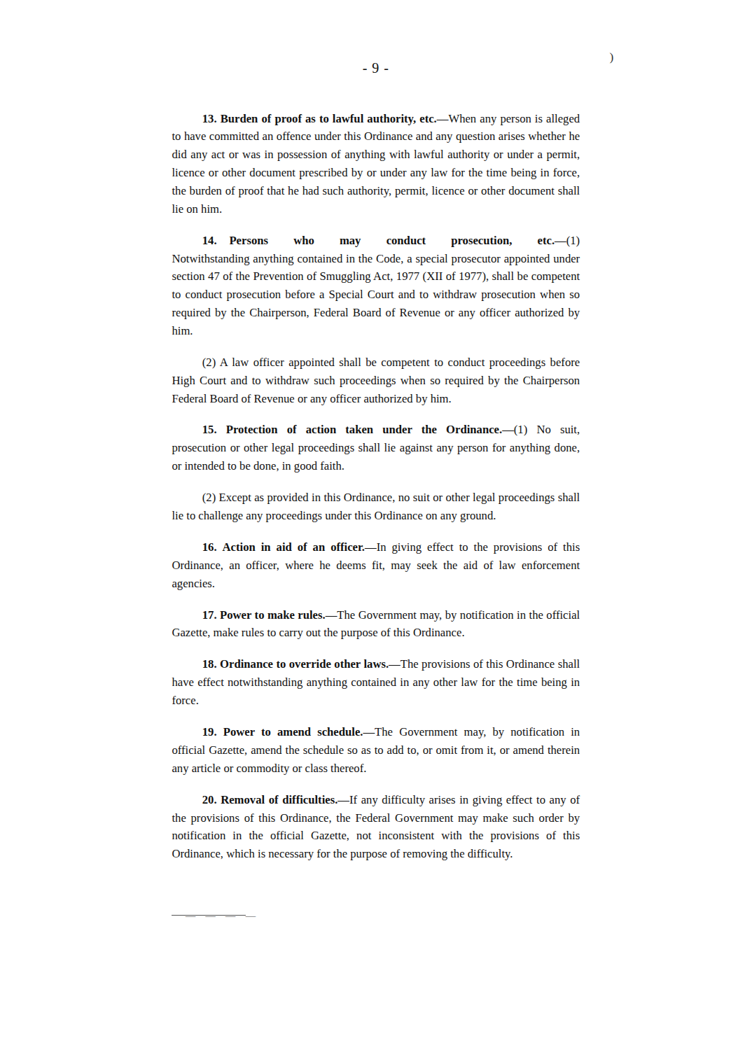)
- 9 -
13. Burden of proof as to lawful authority, etc.—When any person is alleged to have committed an offence under this Ordinance and any question arises whether he did any act or was in possession of anything with lawful authority or under a permit, licence or other document prescribed by or under any law for the time being in force, the burden of proof that he had such authority, permit, licence or other document shall lie on him.
14. Persons who may conduct prosecution, etc.—(1) Notwithstanding anything contained in the Code, a special prosecutor appointed under section 47 of the Prevention of Smuggling Act, 1977 (XII of 1977), shall be competent to conduct prosecution before a Special Court and to withdraw prosecution when so required by the Chairperson, Federal Board of Revenue or any officer authorized by him.
(2) A law officer appointed shall be competent to conduct proceedings before High Court and to withdraw such proceedings when so required by the Chairperson Federal Board of Revenue or any officer authorized by him.
15. Protection of action taken under the Ordinance.—(1) No suit, prosecution or other legal proceedings shall lie against any person for anything done, or intended to be done, in good faith.
(2) Except as provided in this Ordinance, no suit or other legal proceedings shall lie to challenge any proceedings under this Ordinance on any ground.
16. Action in aid of an officer.—In giving effect to the provisions of this Ordinance, an officer, where he deems fit, may seek the aid of law enforcement agencies.
17. Power to make rules.—The Government may, by notification in the official Gazette, make rules to carry out the purpose of this Ordinance.
18. Ordinance to override other laws.—The provisions of this Ordinance shall have effect notwithstanding anything contained in any other law for the time being in force.
19. Power to amend schedule.—The Government may, by notification in official Gazette, amend the schedule so as to add to, or omit from it, or amend therein any article or commodity or class thereof.
20. Removal of difficulties.—If any difficulty arises in giving effect to any of the provisions of this Ordinance, the Federal Government may make such order by notification in the official Gazette, not inconsistent with the provisions of this Ordinance, which is necessary for the purpose of removing the difficulty.
— — — —